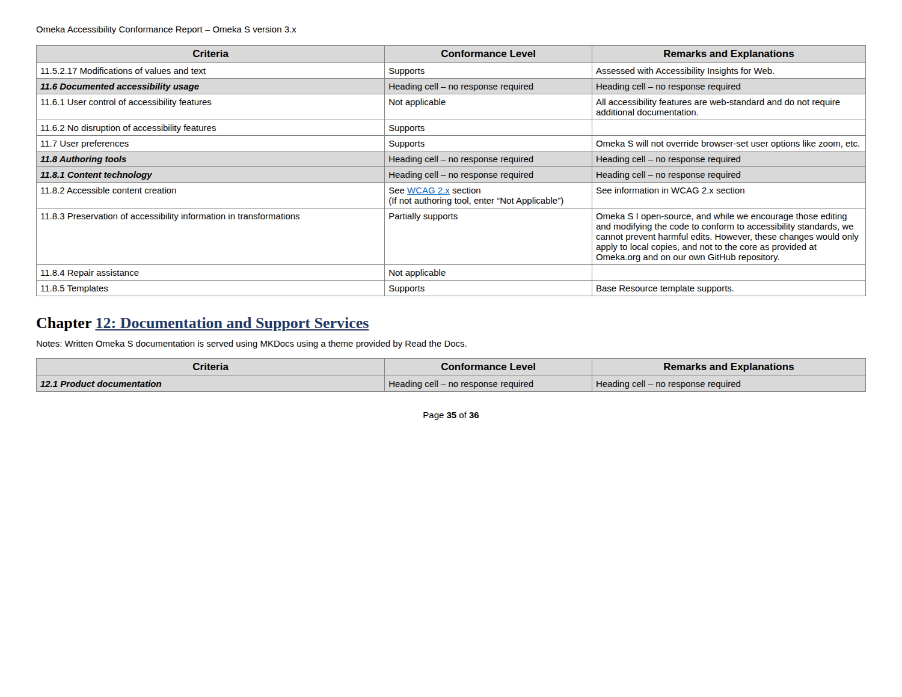Omeka Accessibility Conformance Report – Omeka S version 3.x
| Criteria | Conformance Level | Remarks and Explanations |
| --- | --- | --- |
| 11.5.2.17 Modifications of values and text | Supports | Assessed with Accessibility Insights for Web. |
| 11.6 Documented accessibility usage | Heading cell – no response required | Heading cell – no response required |
| 11.6.1 User control of accessibility features | Not applicable | All accessibility features are web-standard and do not require additional documentation. |
| 11.6.2 No disruption of accessibility features | Supports | |
| 11.7 User preferences | Supports | Omeka S will not override browser-set user options like zoom, etc. |
| 11.8 Authoring tools | Heading cell – no response required | Heading cell – no response required |
| 11.8.1 Content technology | Heading cell – no response required | Heading cell – no response required |
| 11.8.2 Accessible content creation | See WCAG 2.x section (If not authoring tool, enter “Not Applicable”) | See information in WCAG 2.x section |
| 11.8.3 Preservation of accessibility information in transformations | Partially supports | Omeka S I open-source, and while we encourage those editing and modifying the code to conform to accessibility standards, we cannot prevent harmful edits. However, these changes would only apply to local copies, and not to the core as provided at Omeka.org and on our own GitHub repository. |
| 11.8.4 Repair assistance | Not applicable | |
| 11.8.5 Templates | Supports | Base Resource template supports. |
Chapter 12: Documentation and Support Services
Notes: Written Omeka S documentation is served using MKDocs using a theme provided by Read the Docs.
| Criteria | Conformance Level | Remarks and Explanations |
| --- | --- | --- |
| 12.1 Product documentation | Heading cell – no response required | Heading cell – no response required |
Page 35 of 36